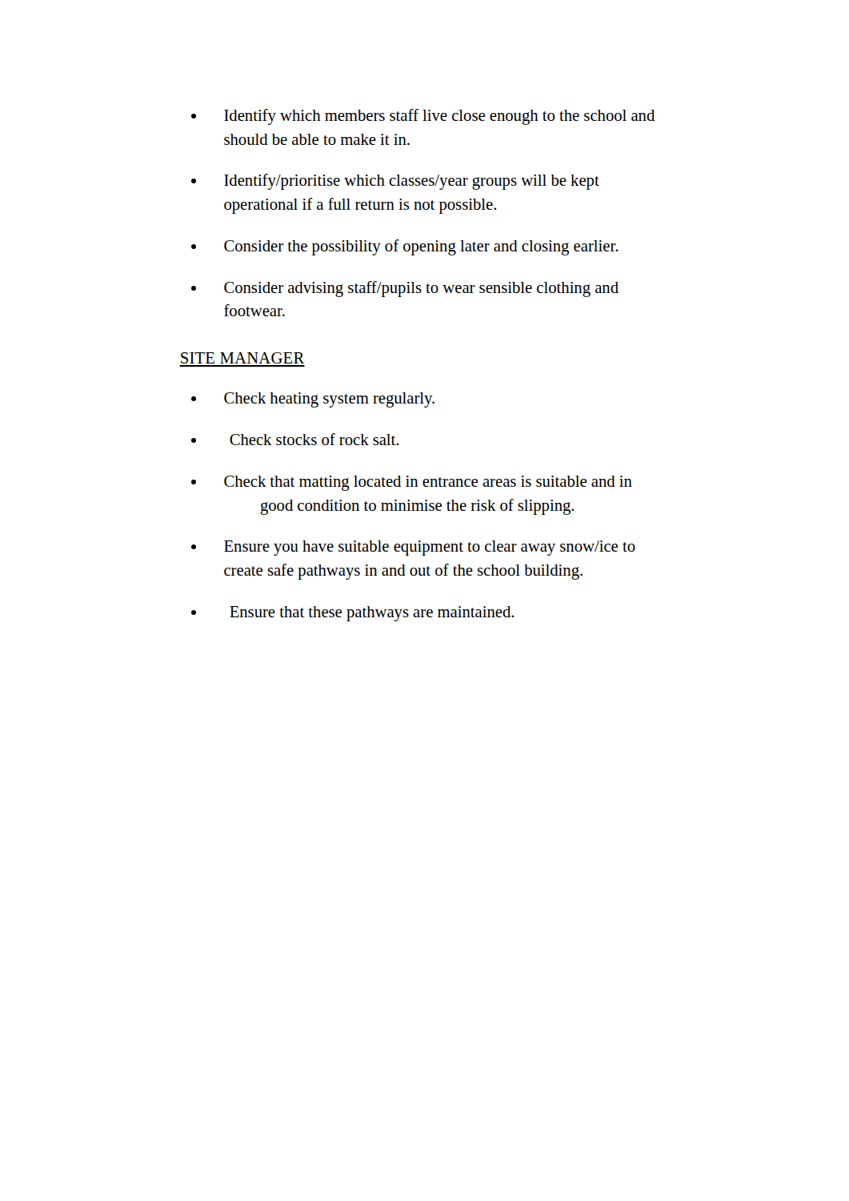Identify which members staff live close enough to the school and should be able to make it in.
Identify/prioritise which classes/year groups will be kept operational if a full return is not possible.
Consider the possibility of opening later and closing earlier.
Consider advising staff/pupils to wear sensible clothing and footwear.
SITE MANAGER
Check heating system regularly.
Check stocks of rock salt.
Check that matting located in entrance areas is suitable and in good condition to minimise the risk of slipping.
Ensure you have suitable equipment to clear away snow/ice to create safe pathways in and out of the school building.
Ensure that these pathways are maintained.